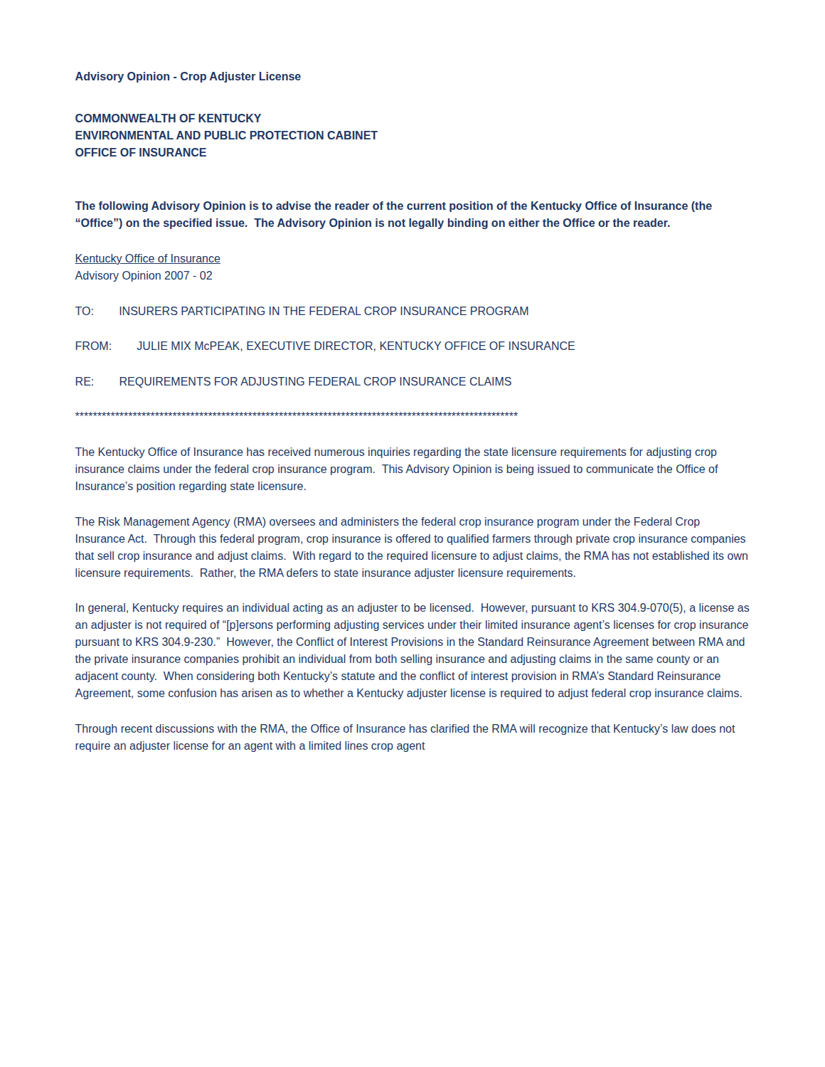Advisory Opinion - Crop Adjuster License
COMMONWEALTH OF KENTUCKY
ENVIRONMENTAL AND PUBLIC PROTECTION CABINET
OFFICE OF INSURANCE
The following Advisory Opinion is to advise the reader of the current position of the Kentucky Office of Insurance (the “Office”) on the specified issue. The Advisory Opinion is not legally binding on either the Office or the reader.
Kentucky Office of Insurance
Advisory Opinion 2007 - 02
TO: INSURERS PARTICIPATING IN THE FEDERAL CROP INSURANCE PROGRAM
FROM: JULIE MIX McPEAK, EXECUTIVE DIRECTOR, KENTUCKY OFFICE OF INSURANCE
RE: REQUIREMENTS FOR ADJUSTING FEDERAL CROP INSURANCE CLAIMS
****************************************************************************************************
The Kentucky Office of Insurance has received numerous inquiries regarding the state licensure requirements for adjusting crop insurance claims under the federal crop insurance program. This Advisory Opinion is being issued to communicate the Office of Insurance’s position regarding state licensure.
The Risk Management Agency (RMA) oversees and administers the federal crop insurance program under the Federal Crop Insurance Act. Through this federal program, crop insurance is offered to qualified farmers through private crop insurance companies that sell crop insurance and adjust claims. With regard to the required licensure to adjust claims, the RMA has not established its own licensure requirements. Rather, the RMA defers to state insurance adjuster licensure requirements.
In general, Kentucky requires an individual acting as an adjuster to be licensed. However, pursuant to KRS 304.9-070(5), a license as an adjuster is not required of “[p]ersons performing adjusting services under their limited insurance agent’s licenses for crop insurance pursuant to KRS 304.9-230.” However, the Conflict of Interest Provisions in the Standard Reinsurance Agreement between RMA and the private insurance companies prohibit an individual from both selling insurance and adjusting claims in the same county or an adjacent county. When considering both Kentucky’s statute and the conflict of interest provision in RMA’s Standard Reinsurance Agreement, some confusion has arisen as to whether a Kentucky adjuster license is required to adjust federal crop insurance claims.
Through recent discussions with the RMA, the Office of Insurance has clarified the RMA will recognize that Kentucky’s law does not require an adjuster license for an agent with a limited lines crop agent